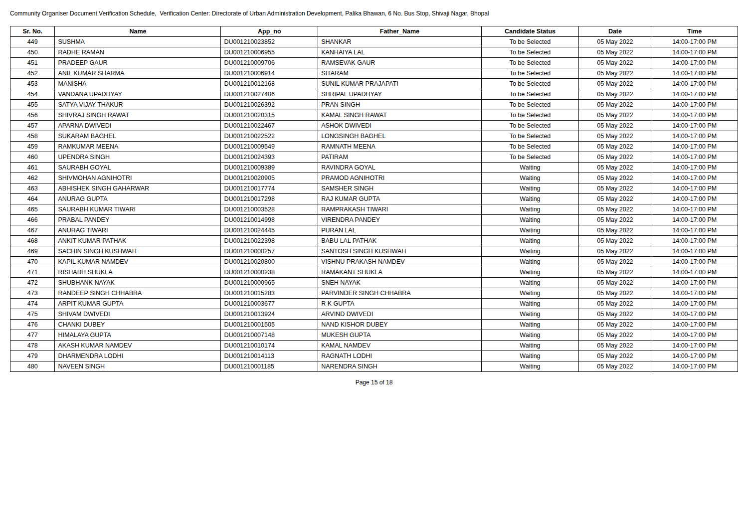Community Organiser Document Verification Schedule, Verification Center: Directorate of Urban Administration Development, Palika Bhawan, 6 No. Bus Stop, Shivaji Nagar, Bhopal
| Sr. No. | Name | App_no | Father_Name | Candidate Status | Date | Time |
| --- | --- | --- | --- | --- | --- | --- |
| 449 | SUSHMA | DU001210023852 | SHANKAR | To be Selected | 05 May 2022 | 14:00-17:00 PM |
| 450 | RADHE RAMAN | DU001210006955 | KANHAIYA LAL | To be Selected | 05 May 2022 | 14:00-17:00 PM |
| 451 | PRADEEP GAUR | DU001210009706 | RAMSEVAK GAUR | To be Selected | 05 May 2022 | 14:00-17:00 PM |
| 452 | ANIL KUMAR SHARMA | DU001210006914 | SITARAM | To be Selected | 05 May 2022 | 14:00-17:00 PM |
| 453 | MANISHA | DU001210012168 | SUNIL KUMAR PRAJAPATI | To be Selected | 05 May 2022 | 14:00-17:00 PM |
| 454 | VANDANA UPADHYAY | DU001210027406 | SHRIPAL UPADHYAY | To be Selected | 05 May 2022 | 14:00-17:00 PM |
| 455 | SATYA VIJAY THAKUR | DU001210026392 | PRAN SINGH | To be Selected | 05 May 2022 | 14:00-17:00 PM |
| 456 | SHIVRAJ SINGH RAWAT | DU001210020315 | KAMAL SINGH RAWAT | To be Selected | 05 May 2022 | 14:00-17:00 PM |
| 457 | APARNA DWIVEDI | DU001210022467 | ASHOK DWIVEDI | To be Selected | 05 May 2022 | 14:00-17:00 PM |
| 458 | SUKARAM BAGHEL | DU001210022522 | LONGSINGH BAGHEL | To be Selected | 05 May 2022 | 14:00-17:00 PM |
| 459 | RAMKUMAR MEENA | DU001210009549 | RAMNATH MEENA | To be Selected | 05 May 2022 | 14:00-17:00 PM |
| 460 | UPENDRA SINGH | DU001210024393 | PATIRAM | To be Selected | 05 May 2022 | 14:00-17:00 PM |
| 461 | SAURABH GOYAL | DU001210009389 | RAVINDRA GOYAL | Waiting | 05 May 2022 | 14:00-17:00 PM |
| 462 | SHIVMOHAN AGNIHOTRI | DU001210020905 | PRAMOD AGNIHOTRI | Waiting | 05 May 2022 | 14:00-17:00 PM |
| 463 | ABHISHEK SINGH GAHARWAR | DU001210017774 | SAMSHER SINGH | Waiting | 05 May 2022 | 14:00-17:00 PM |
| 464 | ANURAG GUPTA | DU001210017298 | RAJ KUMAR GUPTA | Waiting | 05 May 2022 | 14:00-17:00 PM |
| 465 | SAURABH KUMAR TIWARI | DU001210003528 | RAMPRAKASH TIWARI | Waiting | 05 May 2022 | 14:00-17:00 PM |
| 466 | PRABAL PANDEY | DU001210014998 | VIRENDRA PANDEY | Waiting | 05 May 2022 | 14:00-17:00 PM |
| 467 | ANURAG TIWARI | DU001210024445 | PURAN LAL | Waiting | 05 May 2022 | 14:00-17:00 PM |
| 468 | ANKIT KUMAR PATHAK | DU001210022398 | BABU LAL PATHAK | Waiting | 05 May 2022 | 14:00-17:00 PM |
| 469 | SACHIN SINGH KUSHWAH | DU001210000257 | SANTOSH SINGH KUSHWAH | Waiting | 05 May 2022 | 14:00-17:00 PM |
| 470 | KAPIL KUMAR NAMDEV | DU001210020800 | VISHNU PRAKASH NAMDEV | Waiting | 05 May 2022 | 14:00-17:00 PM |
| 471 | RISHABH SHUKLA | DU001210000238 | RAMAKANT SHUKLA | Waiting | 05 May 2022 | 14:00-17:00 PM |
| 472 | SHUBHANK NAYAK | DU001210000965 | SNEH NAYAK | Waiting | 05 May 2022 | 14:00-17:00 PM |
| 473 | RANDEEP SINGH CHHABRA | DU001210015283 | PARVINDER SINGH CHHABRA | Waiting | 05 May 2022 | 14:00-17:00 PM |
| 474 | ARPIT KUMAR GUPTA | DU001210003677 | R K GUPTA | Waiting | 05 May 2022 | 14:00-17:00 PM |
| 475 | SHIVAM DWIVEDI | DU001210013924 | ARVIND DWIVEDI | Waiting | 05 May 2022 | 14:00-17:00 PM |
| 476 | CHANKI DUBEY | DU001210001505 | NAND KISHOR DUBEY | Waiting | 05 May 2022 | 14:00-17:00 PM |
| 477 | HIMALAYA GUPTA | DU001210007148 | MUKESH GUPTA | Waiting | 05 May 2022 | 14:00-17:00 PM |
| 478 | AKASH KUMAR NAMDEV | DU001210010174 | KAMAL NAMDEV | Waiting | 05 May 2022 | 14:00-17:00 PM |
| 479 | DHARMENDRA LODHI | DU001210014113 | RAGNATH LODHI | Waiting | 05 May 2022 | 14:00-17:00 PM |
| 480 | NAVEEN SINGH | DU001210001185 | NARENDRA SINGH | Waiting | 05 May 2022 | 14:00-17:00 PM |
Page 15 of 18